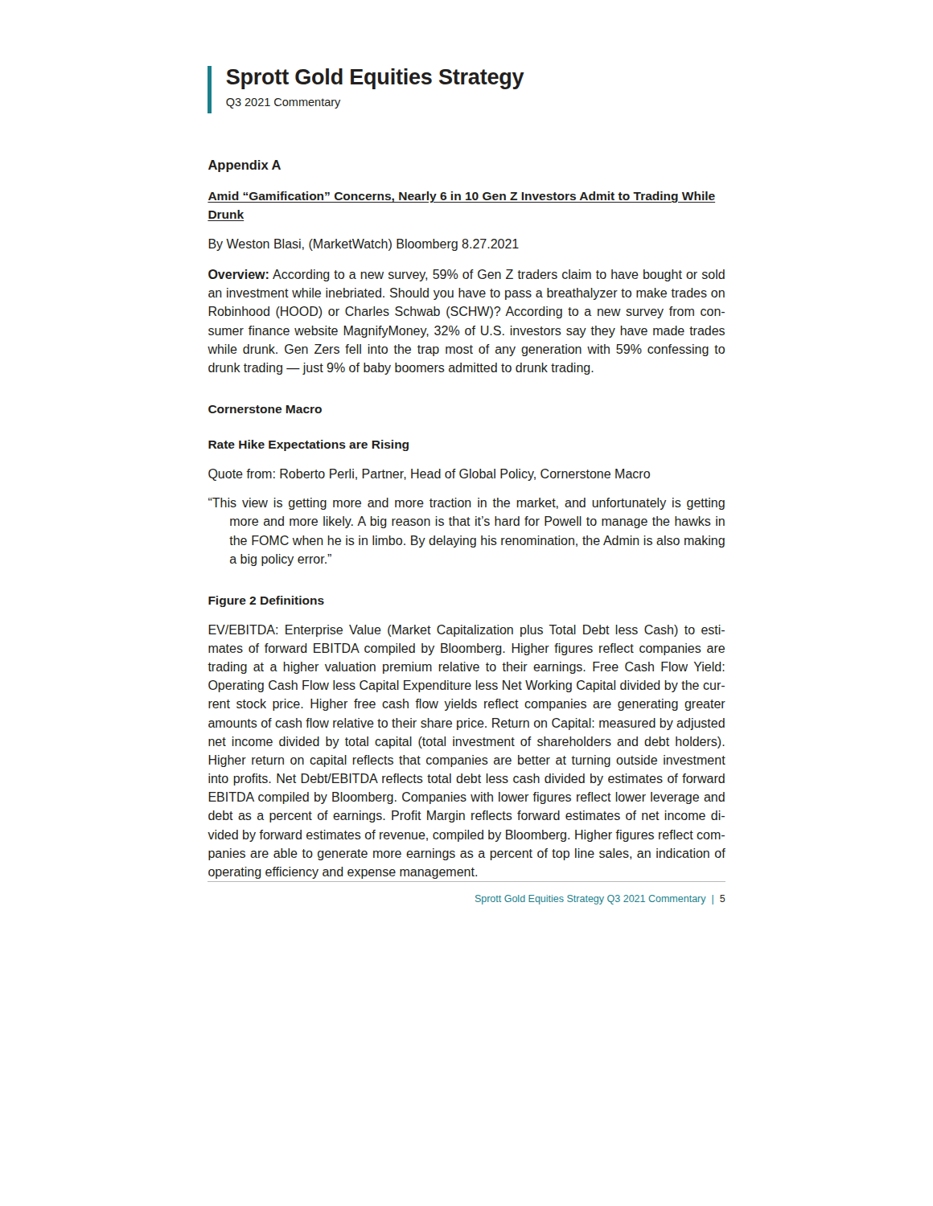Sprott Gold Equities Strategy
Q3 2021 Commentary
Appendix A
Amid “Gamification” Concerns, Nearly 6 in 10 Gen Z Investors Admit to Trading While Drunk
By Weston Blasi, (MarketWatch) Bloomberg 8.27.2021
Overview: According to a new survey, 59% of Gen Z traders claim to have bought or sold an investment while inebriated. Should you have to pass a breathalyzer to make trades on Robinhood (HOOD) or Charles Schwab (SCHW)? According to a new survey from consumer finance website MagnifyMoney, 32% of U.S. investors say they have made trades while drunk. Gen Zers fell into the trap most of any generation with 59% confessing to drunk trading — just 9% of baby boomers admitted to drunk trading.
Cornerstone Macro
Rate Hike Expectations are Rising
Quote from: Roberto Perli, Partner, Head of Global Policy, Cornerstone Macro
“This view is getting more and more traction in the market, and unfortunately is getting more and more likely. A big reason is that it’s hard for Powell to manage the hawks in the FOMC when he is in limbo. By delaying his renomination, the Admin is also making a big policy error.”
Figure 2 Definitions
EV/EBITDA: Enterprise Value (Market Capitalization plus Total Debt less Cash) to estimates of forward EBITDA compiled by Bloomberg. Higher figures reflect companies are trading at a higher valuation premium relative to their earnings. Free Cash Flow Yield: Operating Cash Flow less Capital Expenditure less Net Working Capital divided by the current stock price. Higher free cash flow yields reflect companies are generating greater amounts of cash flow relative to their share price. Return on Capital: measured by adjusted net income divided by total capital (total investment of shareholders and debt holders). Higher return on capital reflects that companies are better at turning outside investment into profits. Net Debt/EBITDA reflects total debt less cash divided by estimates of forward EBITDA compiled by Bloomberg. Companies with lower figures reflect lower leverage and debt as a percent of earnings. Profit Margin reflects forward estimates of net income divided by forward estimates of revenue, compiled by Bloomberg. Higher figures reflect companies are able to generate more earnings as a percent of top line sales, an indication of operating efficiency and expense management.
Sprott Gold Equities Strategy Q3 2021 Commentary | 5